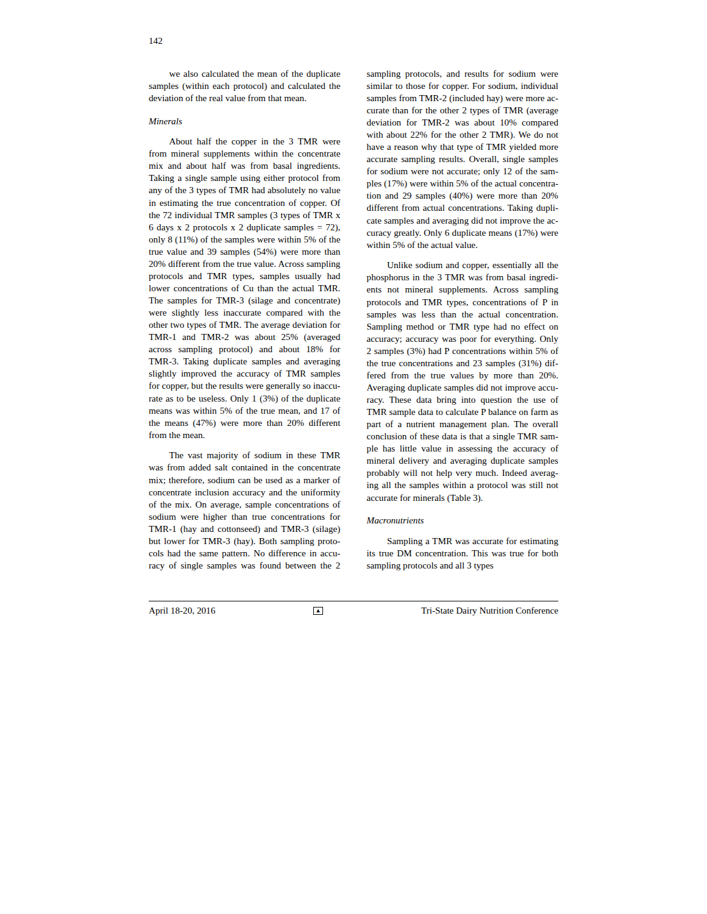142
we also calculated the mean of the duplicate samples (within each protocol) and calculated the deviation of the real value from that mean.
Minerals
About half the copper in the 3 TMR were from mineral supplements within the concentrate mix and about half was from basal ingredients. Taking a single sample using either protocol from any of the 3 types of TMR had absolutely no value in estimating the true concentration of copper. Of the 72 individual TMR samples (3 types of TMR x 6 days x 2 protocols x 2 duplicate samples = 72), only 8 (11%) of the samples were within 5% of the true value and 39 samples (54%) were more than 20% different from the true value. Across sampling protocols and TMR types, samples usually had lower concentrations of Cu than the actual TMR. The samples for TMR-3 (silage and concentrate) were slightly less inaccurate compared with the other two types of TMR. The average deviation for TMR-1 and TMR-2 was about 25% (averaged across sampling protocol) and about 18% for TMR-3. Taking duplicate samples and averaging slightly improved the accuracy of TMR samples for copper, but the results were generally so inaccurate as to be useless. Only 1 (3%) of the duplicate means was within 5% of the true mean, and 17 of the means (47%) were more than 20% different from the mean.
The vast majority of sodium in these TMR was from added salt contained in the concentrate mix; therefore, sodium can be used as a marker of concentrate inclusion accuracy and the uniformity of the mix. On average, sample concentrations of sodium were higher than true concentrations for TMR-1 (hay and cottonseed) and TMR-3 (silage) but lower for TMR-3 (hay). Both sampling protocols had the same pattern. No difference in accuracy of single samples was found between the 2 sampling protocols, and results for sodium were similar to those for copper. For sodium, individual samples from TMR-2 (included hay) were more accurate than for the other 2 types of TMR (average deviation for TMR-2 was about 10% compared with about 22% for the other 2 TMR). We do not have a reason why that type of TMR yielded more accurate sampling results. Overall, single samples for sodium were not accurate; only 12 of the samples (17%) were within 5% of the actual concentration and 29 samples (40%) were more than 20% different from actual concentrations. Taking duplicate samples and averaging did not improve the accuracy greatly. Only 6 duplicate means (17%) were within 5% of the actual value.
Unlike sodium and copper, essentially all the phosphorus in the 3 TMR was from basal ingredients not mineral supplements. Across sampling protocols and TMR types, concentrations of P in samples was less than the actual concentration. Sampling method or TMR type had no effect on accuracy; accuracy was poor for everything. Only 2 samples (3%) had P concentrations within 5% of the true concentrations and 23 samples (31%) differed from the true values by more than 20%. Averaging duplicate samples did not improve accuracy. These data bring into question the use of TMR sample data to calculate P balance on farm as part of a nutrient management plan. The overall conclusion of these data is that a single TMR sample has little value in assessing the accuracy of mineral delivery and averaging duplicate samples probably will not help very much. Indeed averaging all the samples within a protocol was still not accurate for minerals (Table 3).
Macronutrients
Sampling a TMR was accurate for estimating its true DM concentration. This was true for both sampling protocols and all 3 types
April 18-20, 2016
▲
Tri-State Dairy Nutrition Conference